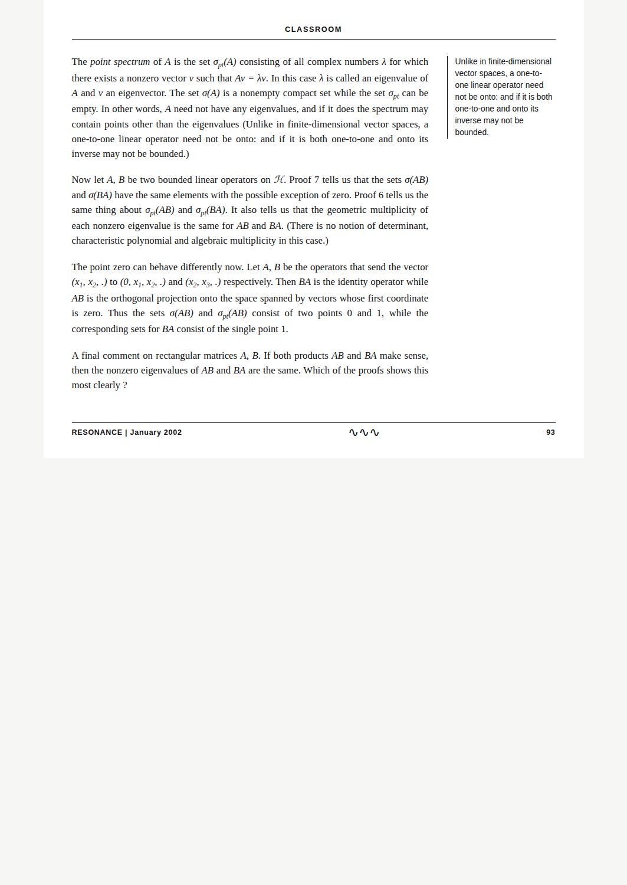CLASSROOM
The point spectrum of A is the set σpt(A) consisting of all complex numbers λ for which there exists a nonzero vector v such that Av = λv. In this case λ is called an eigenvalue of A and v an eigenvector. The set σ(A) is a nonempty compact set while the set σpt can be empty. In other words, A need not have any eigenvalues, and if it does the spectrum may contain points other than the eigenvalues (Unlike in finite-dimensional vector spaces, a one-to-one linear operator need not be onto: and if it is both one-to-one and onto its inverse may not be bounded.)
Now let A, B be two bounded linear operators on ℋ. Proof 7 tells us that the sets σ(AB) and σ(BA) have the same elements with the possible exception of zero. Proof 6 tells us the same thing about σpt(AB) and σpt(BA). It also tells us that the geometric multiplicity of each nonzero eigenvalue is the same for AB and BA. (There is no notion of determinant, characteristic polynomial and algebraic multiplicity in this case.)
The point zero can behave differently now. Let A, B be the operators that send the vector (x1, x2, .) to (0, x1, x2, .) and (x2, x3, .) respectively. Then BA is the identity operator while AB is the orthogonal projection onto the space spanned by vectors whose first coordinate is zero. Thus the sets σ(AB) and σpt(AB) consist of two points 0 and 1, while the corresponding sets for BA consist of the single point 1.
A final comment on rectangular matrices A, B. If both products AB and BA make sense, then the nonzero eigenvalues of AB and BA are the same. Which of the proofs shows this most clearly ?
Unlike in finite-dimensional vector spaces, a one-to-one linear operator need not be onto: and if it is both one-to-one and onto its inverse may not be bounded.
RESONANCE | January 2002 ∿∿∿ 93